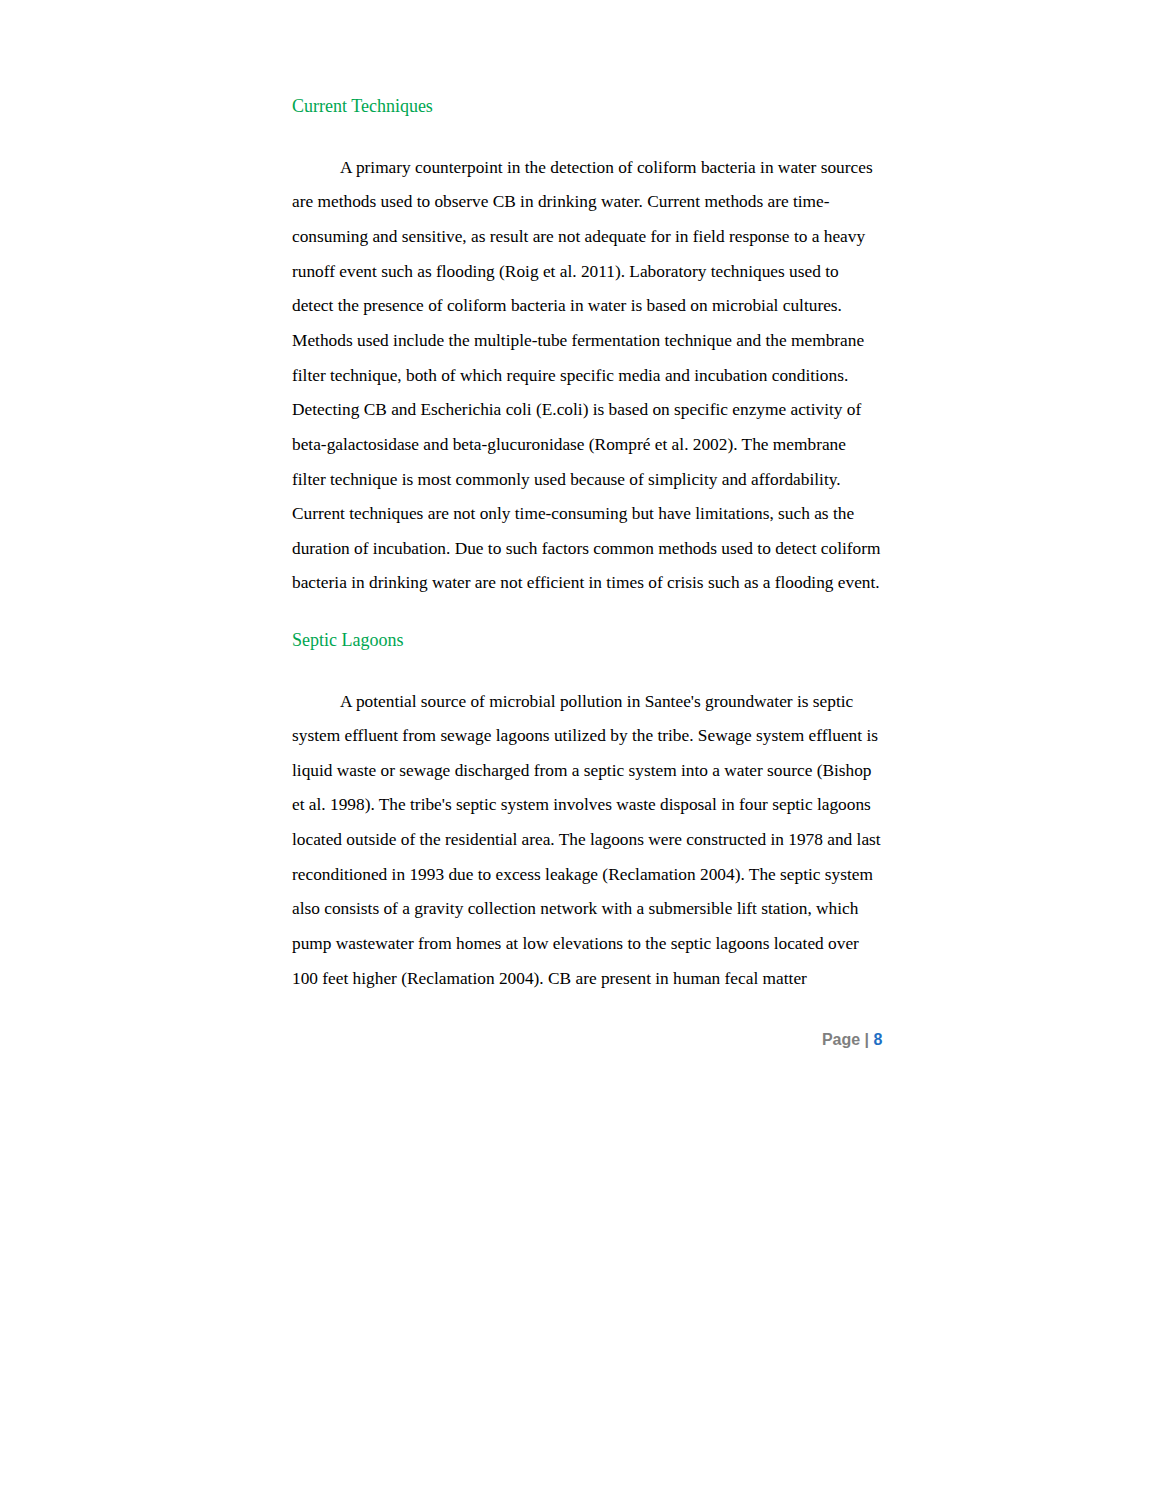Current Techniques
A primary counterpoint in the detection of coliform bacteria in water sources are methods used to observe CB in drinking water. Current methods are time-consuming and sensitive, as result are not adequate for in field response to a heavy runoff event such as flooding (Roig et al. 2011). Laboratory techniques used to detect the presence of coliform bacteria in water is based on microbial cultures. Methods used include the multiple-tube fermentation technique and the membrane filter technique, both of which require specific media and incubation conditions. Detecting CB and Escherichia coli (E.coli) is based on specific enzyme activity of beta-galactosidase and beta-glucuronidase (Rompré et al. 2002). The membrane filter technique is most commonly used because of simplicity and affordability. Current techniques are not only time-consuming but have limitations, such as the duration of incubation. Due to such factors common methods used to detect coliform bacteria in drinking water are not efficient in times of crisis such as a flooding event.
Septic Lagoons
A potential source of microbial pollution in Santee's groundwater is septic system effluent from sewage lagoons utilized by the tribe. Sewage system effluent is liquid waste or sewage discharged from a septic system into a water source (Bishop et al. 1998). The tribe's septic system involves waste disposal in four septic lagoons located outside of the residential area. The lagoons were constructed in 1978 and last reconditioned in 1993 due to excess leakage (Reclamation 2004). The septic system also consists of a gravity collection network with a submersible lift station, which pump wastewater from homes at low elevations to the septic lagoons located over 100 feet higher (Reclamation 2004). CB are present in human fecal matter
Page | 8